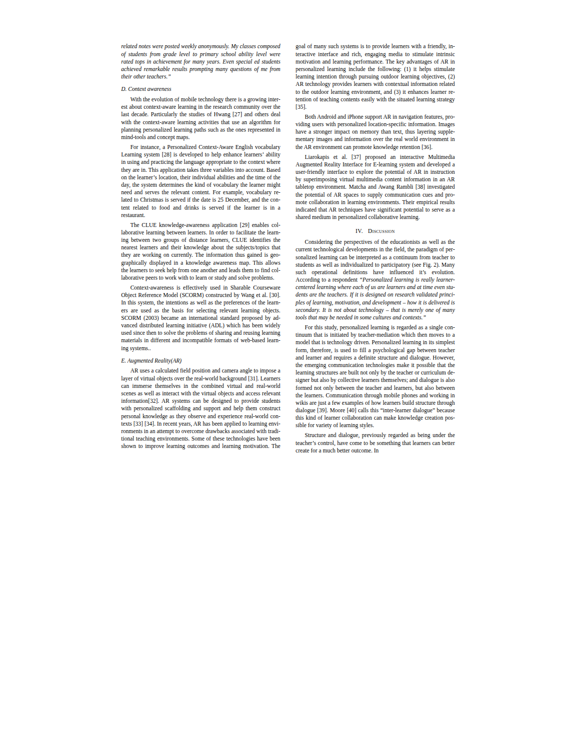related notes were posted weekly anonymously. My classes composed of students from grade level to primary school ability level were rated tops in achievement for many years. Even special ed students achieved remarkable results prompting many questions of me from their other teachers.”
D. Context awareness
With the evolution of mobile technology there is a growing interest about context-aware learning in the research community over the last decade. Particularly the studies of Hwang [27] and others deal with the context-aware learning activities that use an algorithm for planning personalized learning paths such as the ones represented in mind-tools and concept maps.
For instance, a Personalized Context-Aware English vocabulary Learning system [28] is developed to help enhance learners’ ability in using and practicing the language appropriate to the context where they are in. This application takes three variables into account. Based on the learner’s location, their individual abilities and the time of the day, the system determines the kind of vocabulary the learner might need and serves the relevant content. For example, vocabulary related to Christmas is served if the date is 25 December, and the content related to food and drinks is served if the learner is in a restaurant.
The CLUE knowledge-awareness application [29] enables collaborative learning between learners. In order to facilitate the learning between two groups of distance learners, CLUE identifies the nearest learners and their knowledge about the subjects/topics that they are working on currently. The information thus gained is geographically displayed in a knowledge awareness map. This allows the learners to seek help from one another and leads them to find collaborative peers to work with to learn or study and solve problems.
Context-awareness is effectively used in Sharable Courseware Object Reference Model (SCORM) constructed by Wang et al. [30]. In this system, the intentions as well as the preferences of the learners are used as the basis for selecting relevant learning objects. SCORM (2003) became an international standard proposed by advanced distributed learning initiative (ADL) which has been widely used since then to solve the problems of sharing and reusing learning materials in different and incompatible formats of web-based learning systems..
E. Augmented Reality(AR)
AR uses a calculated field position and camera angle to impose a layer of virtual objects over the real-world background [31]. Learners can immerse themselves in the combined virtual and real-world scenes as well as interact with the virtual objects and access relevant information[32]. AR systems can be designed to provide students with personalized scaffolding and support and help them construct personal knowledge as they observe and experience real-world contexts [33] [34]. In recent years, AR has been applied to learning environments in an attempt to overcome drawbacks associated with traditional teaching environments. Some of these technologies have been shown to improve learning outcomes and learning motivation. The goal of many such systems is to provide learners with a friendly, interactive interface and rich, engaging media to stimulate intrinsic motivation and learning performance. The key advantages of AR in personalized learning include the following: (1) it helps stimulate learning intention through pursuing outdoor learning objectives, (2) AR technology provides learners with contextual information related to the outdoor learning environment, and (3) it enhances learner retention of teaching contents easily with the situated learning strategy [35].
Both Android and iPhone support AR in navigation features, providing users with personalized location-specific information. Images have a stronger impact on memory than text, thus layering supplementary images and information over the real world environment in the AR environment can promote knowledge retention [36].
Liarokapis et al. [37] proposed an interactive Multimedia Augmented Reality Interface for E-learning system and developed a user-friendly interface to explore the potential of AR in instruction by superimposing virtual multimedia content information in an AR tabletop environment. Matcha and Awang Rambli [38] investigated the potential of AR spaces to supply communication cues and promote collaboration in learning environments. Their empirical results indicated that AR techniques have significant potential to serve as a shared medium in personalized collaborative learning.
IV. Discussion
Considering the perspectives of the educationists as well as the current technological developments in the field, the paradigm of personalized learning can be interpreted as a continuum from teacher to students as well as individualized to participatory (see Fig. 2). Many such operational definitions have influenced it’s evolution. According to a respondent “Personalized learning is really learner-centered learning where each of us are learners and at time even students are the teachers. If it is designed on research validated principles of learning, motivation, and development – how it is delivered is secondary. It is not about technology – that is merely one of many tools that may be needed in some cultures and contexts.”
For this study, personalized learning is regarded as a single continuum that is initiated by teacher-mediation which then moves to a model that is technology driven. Personalized learning in its simplest form, therefore, is used to fill a psychological gap between teacher and learner and requires a definite structure and dialogue. However, the emerging communication technologies make it possible that the learning structures are built not only by the teacher or curriculum designer but also by collective learners themselves; and dialogue is also formed not only between the teacher and learners, but also between the learners. Communication through mobile phones and working in wikis are just a few examples of how learners build structure through dialogue [39]. Moore [40] calls this “inter-learner dialogue” because this kind of learner collaboration can make knowledge creation possible for variety of learning styles.
Structure and dialogue, previously regarded as being under the teacher’s control, have come to be something that learners can better create for a much better outcome. In